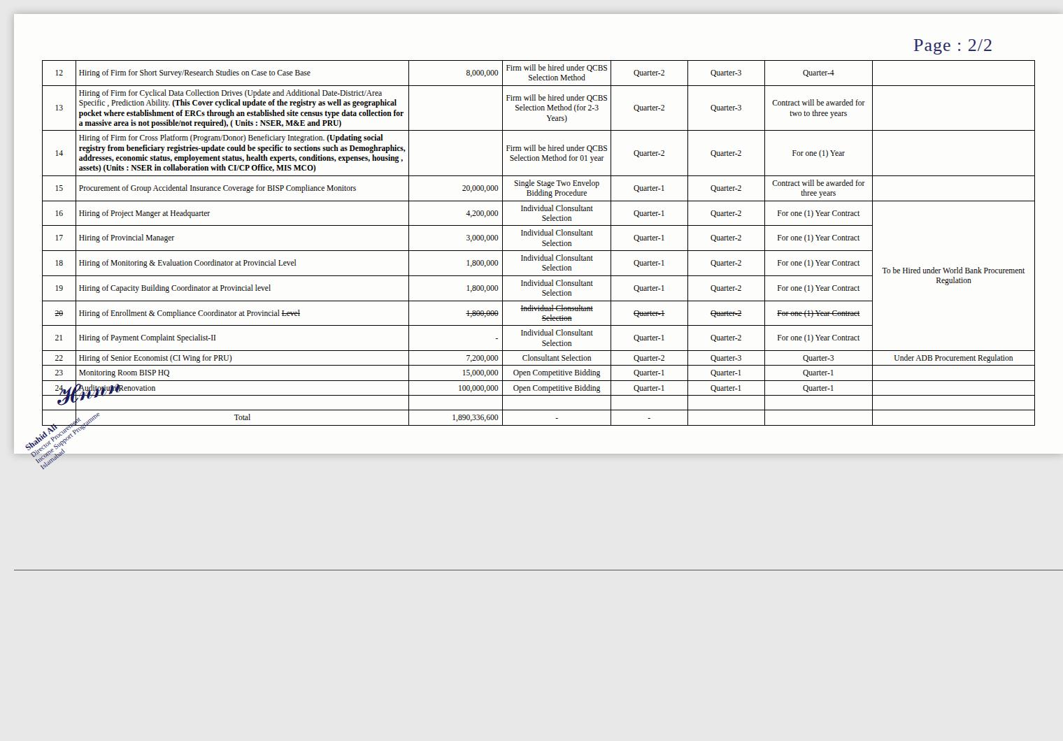Page : 2/2
| 12 | Hiring of Firm for Short Survey/Research Studies on Case to Case Base | 8,000,000 | Firm will be hired under QCBS Selection Method | Quarter-2 | Quarter-3 | Quarter-4 | |
| 13 | Hiring of Firm for Cyclical Data Collection Drives (Update and Additional Date-District/Area Specific , Prediction Ability. (This Cover cyclical update of the registry as well as geographical pocket where establishment of ERCs through an established site census type data collection for a massive area is not possible/not required), ( Units : NSER, M&E and PRU) | | Firm will be hired under QCBS Selection Method (for 2-3 Years) | Quarter-2 | Quarter-3 | Contract will be awarded for two to three years | |
| 14 | Hiring of Firm for Cross Platform (Program/Donor) Beneficiary Integration. (Updating social registry from beneficiary registries-update could be specific to sections such as Demoghraphics, addresses, economic status, employement status, health experts, conditions, expenses, housing , assets) (Units : NSER in collaboration with CI/CP Office, MIS MCO) | | Firm will be hired under QCBS Selection Method for 01 year | Quarter-2 | Quarter-2 | For one (1) Year | |
| 15 | Procurement of Group Accidental Insurance Coverage for BISP Compliance Monitors | 20,000,000 | Single Stage Two Envelop Bidding Procedure | Quarter-1 | Quarter-2 | Contract will be awarded for three years | |
| 16 | Hiring of Project Manger at Headquarter | 4,200,000 | Individual Clonsultant Selection | Quarter-1 | Quarter-2 | For one (1) Year Contract | To be Hired under World Bank Procurement Regulation |
| 17 | Hiring of Provincial Manager | 3,000,000 | Individual Clonsultant Selection | Quarter-1 | Quarter-2 | For one (1) Year Contract |
| 18 | Hiring of Monitoring & Evaluation Coordinator at Provincial Level | 1,800,000 | Individual Clonsultant Selection | Quarter-1 | Quarter-2 | For one (1) Year Contract |
| 19 | Hiring of Capacity Building Coordinator at Provincial level | 1,800,000 | Individual Clonsultant Selection | Quarter-1 | Quarter-2 | For one (1) Year Contract |
| 20 | Hiring of Enrollment & Compliance Coordinator at Provincial Level | 1,800,000 | Individual Clonsultant Selection | Quarter-1 | Quarter-2 | For one (1) Year Contract |
| 21 | Hiring of Payment Complaint Specialist-II | - | Individual Clonsultant Selection | Quarter-1 | Quarter-2 | For one (1) Year Contract |
| 22 | Hiring of Senior Economist (CI Wing for PRU) | 7,200,000 | Clonsultant Selection | Quarter-2 | Quarter-3 | Quarter-3 | Under ADB Procurement Regulation |
| 23 | Monitoring Room BISP HQ | 15,000,000 | Open Competitive Bidding | Quarter-1 | Quarter-1 | Quarter-1 | |
| 24 | Auditorium Renovation | 100,000,000 | Open Competitive Bidding | Quarter-1 | Quarter-1 | Quarter-1 | |
| | Total | 1,890,336,600 | - | - | | | |
𝓗𝓃𝓃𝓃
Shahid Ali
Director Procurement
Income Support Programme
Islamabad